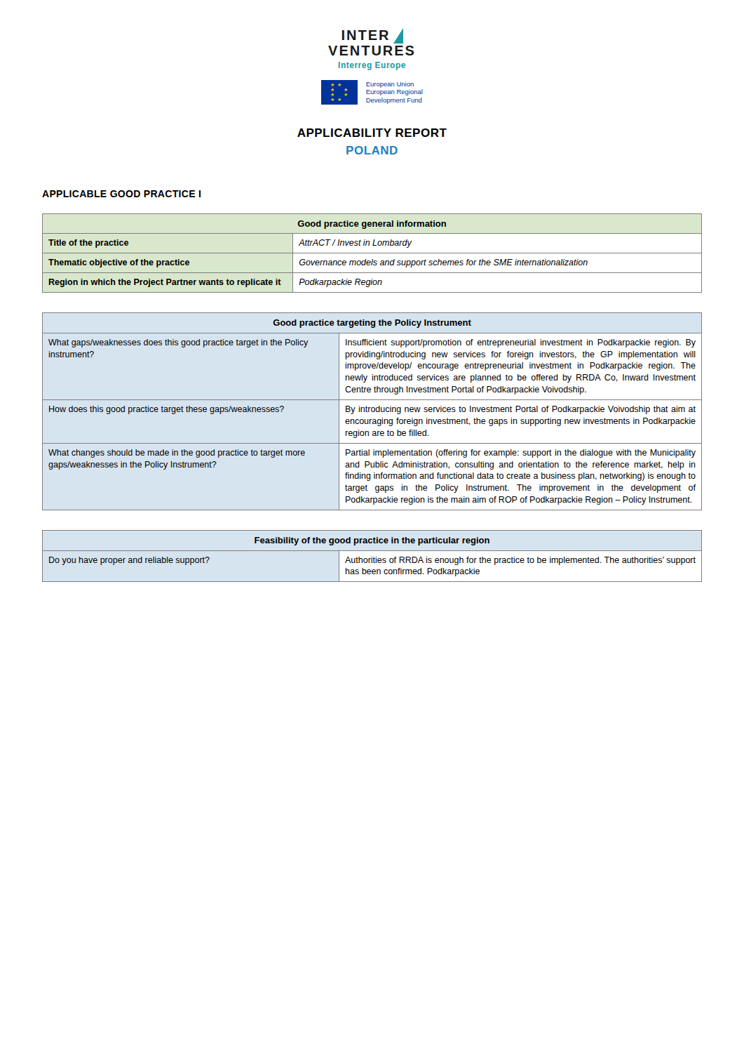INTER
VENTURES
Interreg Europe
★ ★
★ ★
★ ★
★ ★ European Union
European Regional
Development Fund
APPLICABILITY REPORT
POLAND
APPLICABLE GOOD PRACTICE I
| Good practice general information |
| Title of the practice | AttrACT / Invest in Lombardy |
| Thematic objective of the practice | Governance models and support schemes for the SME internationalization |
| Region in which the Project Partner wants to replicate it | Podkarpackie Region |
| Good practice targeting the Policy Instrument |
| What gaps/weaknesses does this good practice target in the Policy instrument? | Insufficient support/promotion of entrepreneurial investment in Podkarpackie region. By providing/introducing new services for foreign investors, the GP implementation will improve/develop/ encourage entrepreneurial investment in Podkarpackie region. The newly introduced services are planned to be offered by RRDA Co, Inward Investment Centre through Investment Portal of Podkarpackie Voivodship. |
| How does this good practice target these gaps/weaknesses? | By introducing new services to Investment Portal of Podkarpackie Voivodship that aim at encouraging foreign investment, the gaps in supporting new investments in Podkarpackie region are to be filled. |
| What changes should be made in the good practice to target more gaps/weaknesses in the Policy Instrument? | Partial implementation (offering for example: support in the dialogue with the Municipality and Public Administration, consulting and orientation to the reference market, help in finding information and functional data to create a business plan, networking) is enough to target gaps in the Policy Instrument. The improvement in the development of Podkarpackie region is the main aim of ROP of Podkarpackie Region – Policy Instrument. |
| Feasibility of the good practice in the particular region |
| Do you have proper and reliable support? | Authorities of RRDA is enough for the practice to be implemented. The authorities’ support has been confirmed. Podkarpackie |